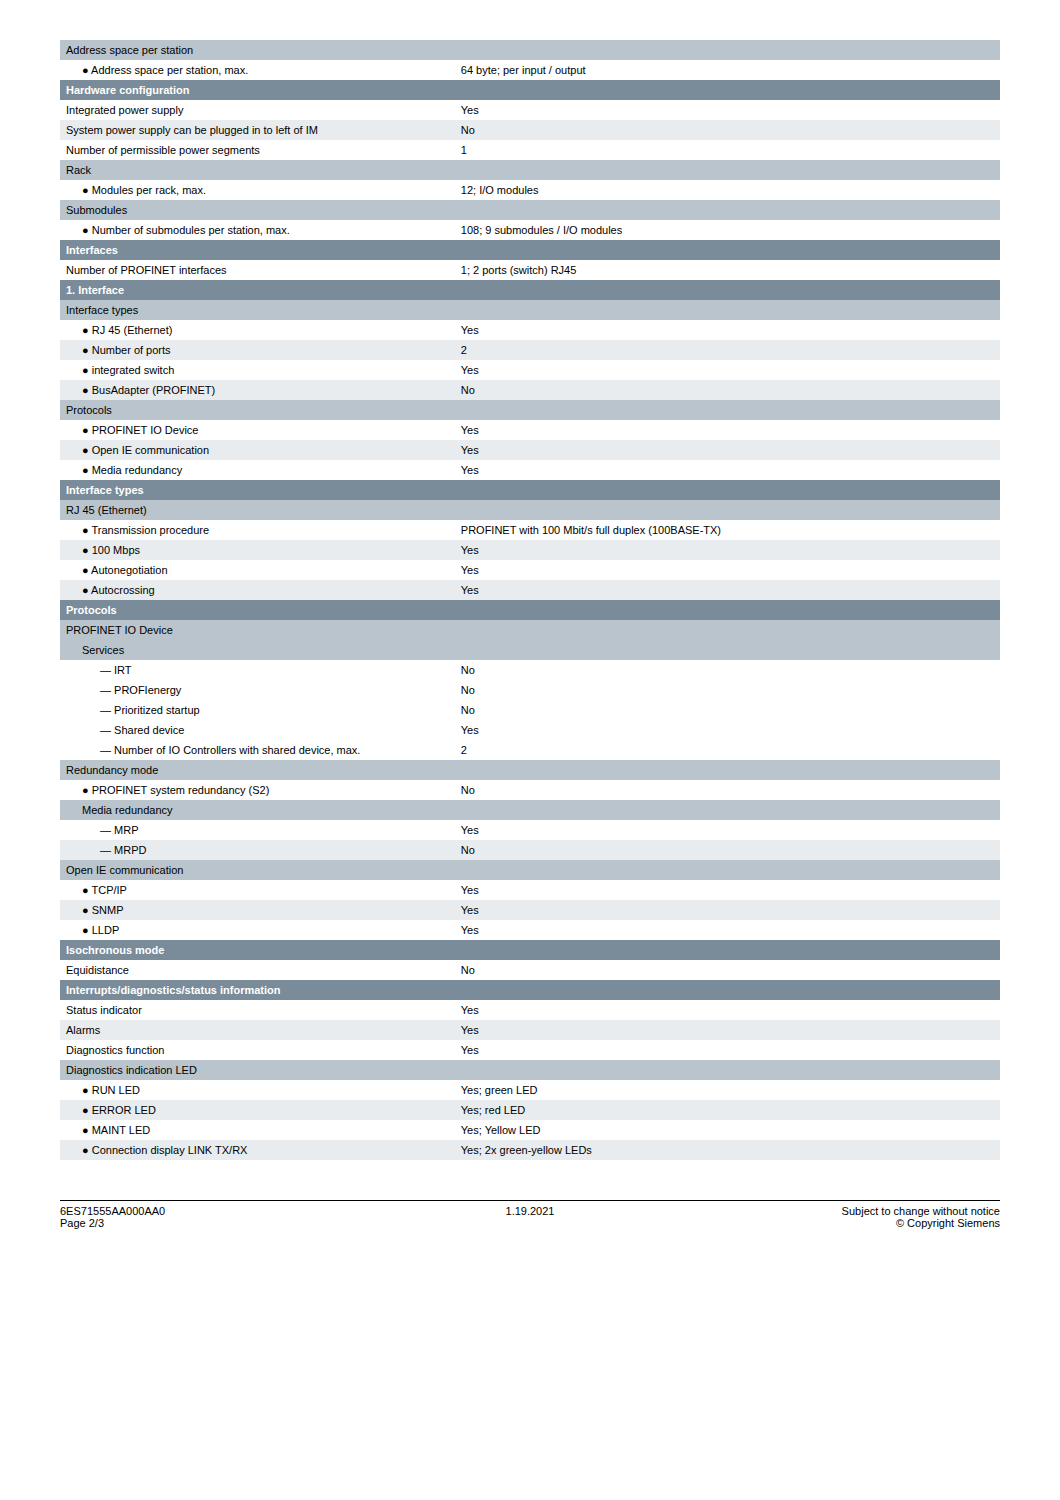| Address space per station | |
| ● Address space per station, max. | 64 byte; per input / output |
| Hardware configuration |
| Integrated power supply | Yes |
| System power supply can be plugged in to left of IM | No |
| Number of permissible power segments | 1 |
| Rack | |
| ● Modules per rack, max. | 12; I/O modules |
| Submodules | |
| ● Number of submodules per station, max. | 108; 9 submodules / I/O modules |
| Interfaces |
| Number of PROFINET interfaces | 1; 2 ports (switch) RJ45 |
| 1. Interface |
| Interface types | |
| ● RJ 45 (Ethernet) | Yes |
| ● Number of ports | 2 |
| ● integrated switch | Yes |
| ● BusAdapter (PROFINET) | No |
| Protocols | |
| ● PROFINET IO Device | Yes |
| ● Open IE communication | Yes |
| ● Media redundancy | Yes |
| Interface types |
| RJ 45 (Ethernet) | |
| ● Transmission procedure | PROFINET with 100 Mbit/s full duplex (100BASE-TX) |
| ● 100 Mbps | Yes |
| ● Autonegotiation | Yes |
| ● Autocrossing | Yes |
| Protocols |
| PROFINET IO Device | |
| Services | |
| — IRT | No |
| — PROFIenergy | No |
| — Prioritized startup | No |
| — Shared device | Yes |
| — Number of IO Controllers with shared device, max. | 2 |
| Redundancy mode | |
| ● PROFINET system redundancy (S2) | No |
| Media redundancy | |
| — MRP | Yes |
| — MRPD | No |
| Open IE communication | |
| ● TCP/IP | Yes |
| ● SNMP | Yes |
| ● LLDP | Yes |
| Isochronous mode |
| Equidistance | No |
| Interrupts/diagnostics/status information |
| Status indicator | Yes |
| Alarms | Yes |
| Diagnostics function | Yes |
| Diagnostics indication LED | |
| ● RUN LED | Yes; green LED |
| ● ERROR LED | Yes; red LED |
| ● MAINT LED | Yes; Yellow LED |
| ● Connection display LINK TX/RX | Yes; 2x green-yellow LEDs |
| 6ES71555AA000AA0 Page 2/3 | 1.19.2021 | Subject to change without notice © Copyright Siemens |